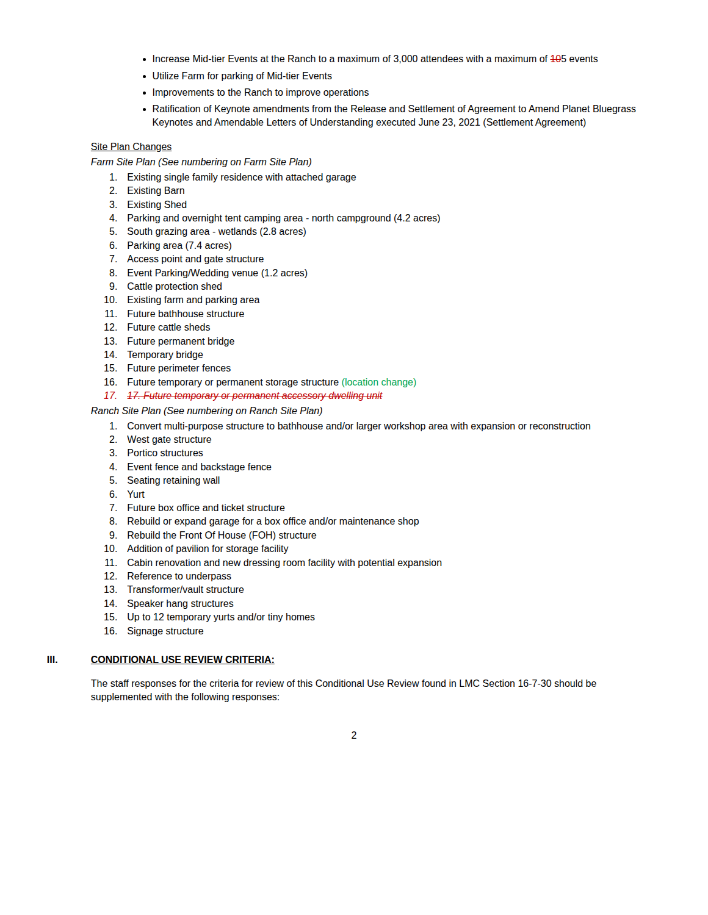Increase Mid-tier Events at the Ranch to a maximum of 3,000 attendees with a maximum of 105 events
Utilize Farm for parking of Mid-tier Events
Improvements to the Ranch to improve operations
Ratification of Keynote amendments from the Release and Settlement of Agreement to Amend Planet Bluegrass Keynotes and Amendable Letters of Understanding executed June 23, 2021 (Settlement Agreement)
Site Plan Changes
Farm Site Plan (See numbering on Farm Site Plan)
Existing single family residence with attached garage
Existing Barn
Existing Shed
Parking and overnight tent camping area - north campground (4.2 acres)
South grazing area - wetlands (2.8 acres)
Parking area (7.4 acres)
Access point and gate structure
Event Parking/Wedding venue (1.2 acres)
Cattle protection shed
Existing farm and parking area
Future bathhouse structure
Future cattle sheds
Future permanent bridge
Temporary bridge
Future perimeter fences
Future temporary or permanent storage structure (location change)
17. Future temporary or permanent accessory dwelling unit
Ranch Site Plan (See numbering on Ranch Site Plan)
Convert multi-purpose structure to bathhouse and/or larger workshop area with expansion or reconstruction
West gate structure
Portico structures
Event fence and backstage fence
Seating retaining wall
Yurt
Future box office and ticket structure
Rebuild or expand garage for a box office and/or maintenance shop
Rebuild the Front Of House (FOH) structure
Addition of pavilion for storage facility
Cabin renovation and new dressing room facility with potential expansion
Reference to underpass
Transformer/vault structure
Speaker hang structures
Up to 12 temporary yurts and/or tiny homes
Signage structure
III. CONDITIONAL USE REVIEW CRITERIA:
The staff responses for the criteria for review of this Conditional Use Review found in LMC Section 16-7-30 should be supplemented with the following responses:
2